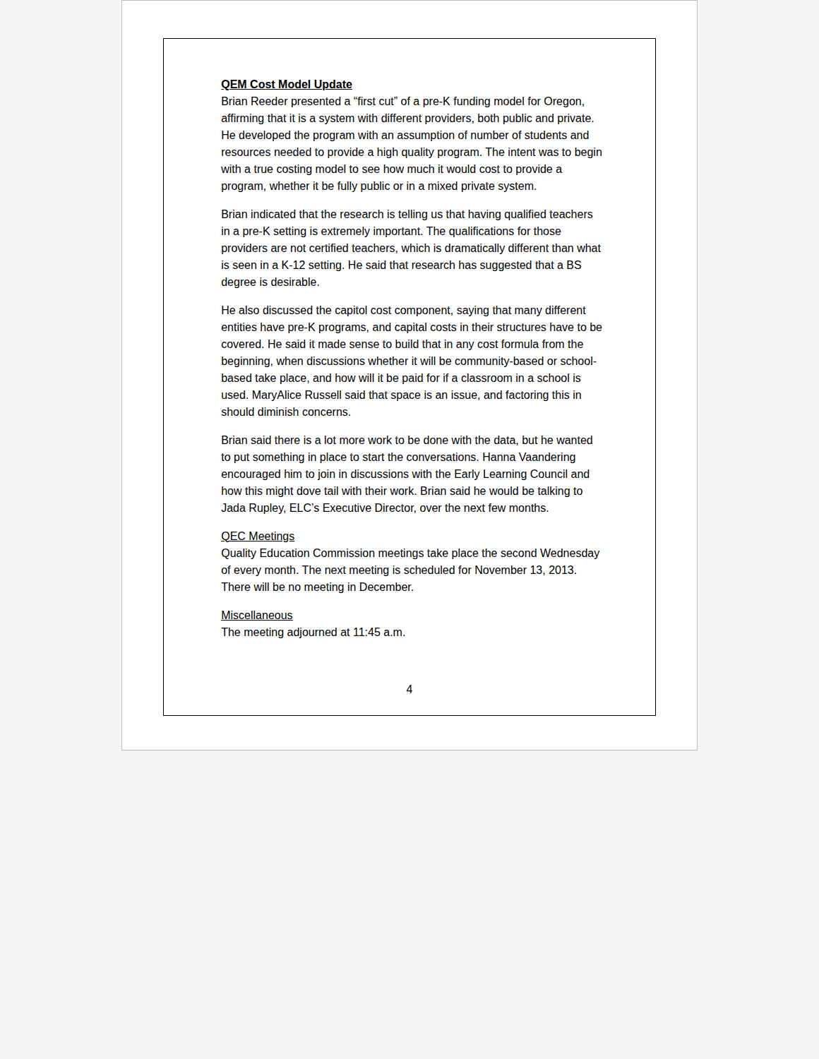QEM Cost Model Update
Brian Reeder presented a “first cut” of a pre-K funding model for Oregon, affirming that it is a system with different providers, both public and private. He developed the program with an assumption of number of students and resources needed to provide a high quality program. The intent was to begin with a true costing model to see how much it would cost to provide a program, whether it be fully public or in a mixed private system.
Brian indicated that the research is telling us that having qualified teachers in a pre-K setting is extremely important. The qualifications for those providers are not certified teachers, which is dramatically different than what is seen in a K-12 setting. He said that research has suggested that a BS degree is desirable.
He also discussed the capitol cost component, saying that many different entities have pre-K programs, and capital costs in their structures have to be covered. He said it made sense to build that in any cost formula from the beginning, when discussions whether it will be community-based or school-based take place, and how will it be paid for if a classroom in a school is used. MaryAlice Russell said that space is an issue, and factoring this in should diminish concerns.
Brian said there is a lot more work to be done with the data, but he wanted to put something in place to start the conversations. Hanna Vaandering encouraged him to join in discussions with the Early Learning Council and how this might dove tail with their work. Brian said he would be talking to Jada Rupley, ELC’s Executive Director, over the next few months.
QEC Meetings
Quality Education Commission meetings take place the second Wednesday of every month. The next meeting is scheduled for November 13, 2013. There will be no meeting in December.
Miscellaneous
The meeting adjourned at 11:45 a.m.
4